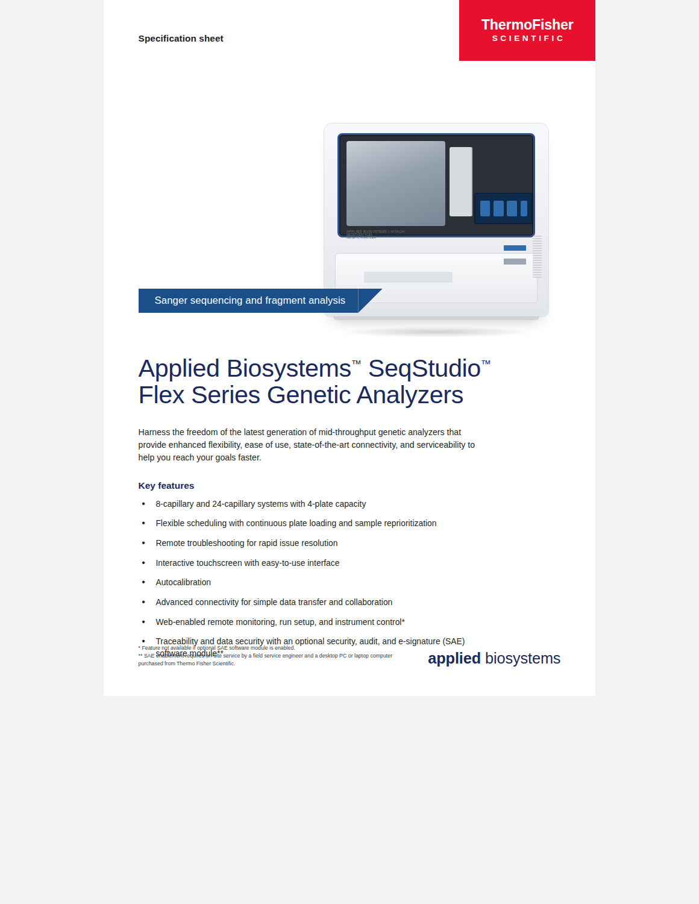Specification sheet
ThermoFisher SCIENTIFIC
applied biosystems | HITACHISeqStudio Flex
Genetic Analyzer
Sanger sequencing and fragment analysis
Applied Biosystems™ SeqStudio™
Flex Series Genetic Analyzers
Harness the freedom of the latest generation of mid-throughput genetic analyzers that provide enhanced flexibility, ease of use, state-of-the-art connectivity, and serviceability to help you reach your goals faster.
Key features
8-capillary and 24-capillary systems with 4-plate capacity
Flexible scheduling with continuous plate loading and sample reprioritization
Remote troubleshooting for rapid issue resolution
Interactive touchscreen with easy-to-use interface
Autocalibration
Advanced connectivity for simple data transfer and collaboration
Web-enabled remote monitoring, run setup, and instrument control*
Traceability and data security with an optional security, audit, and e-signature (SAE) software module**
* Feature not available if optional SAE software module is enabled.
** SAE enablement requires on-site service by a field service engineer and a desktop PC or laptop computer purchased from Thermo Fisher Scientific.
applied biosystems